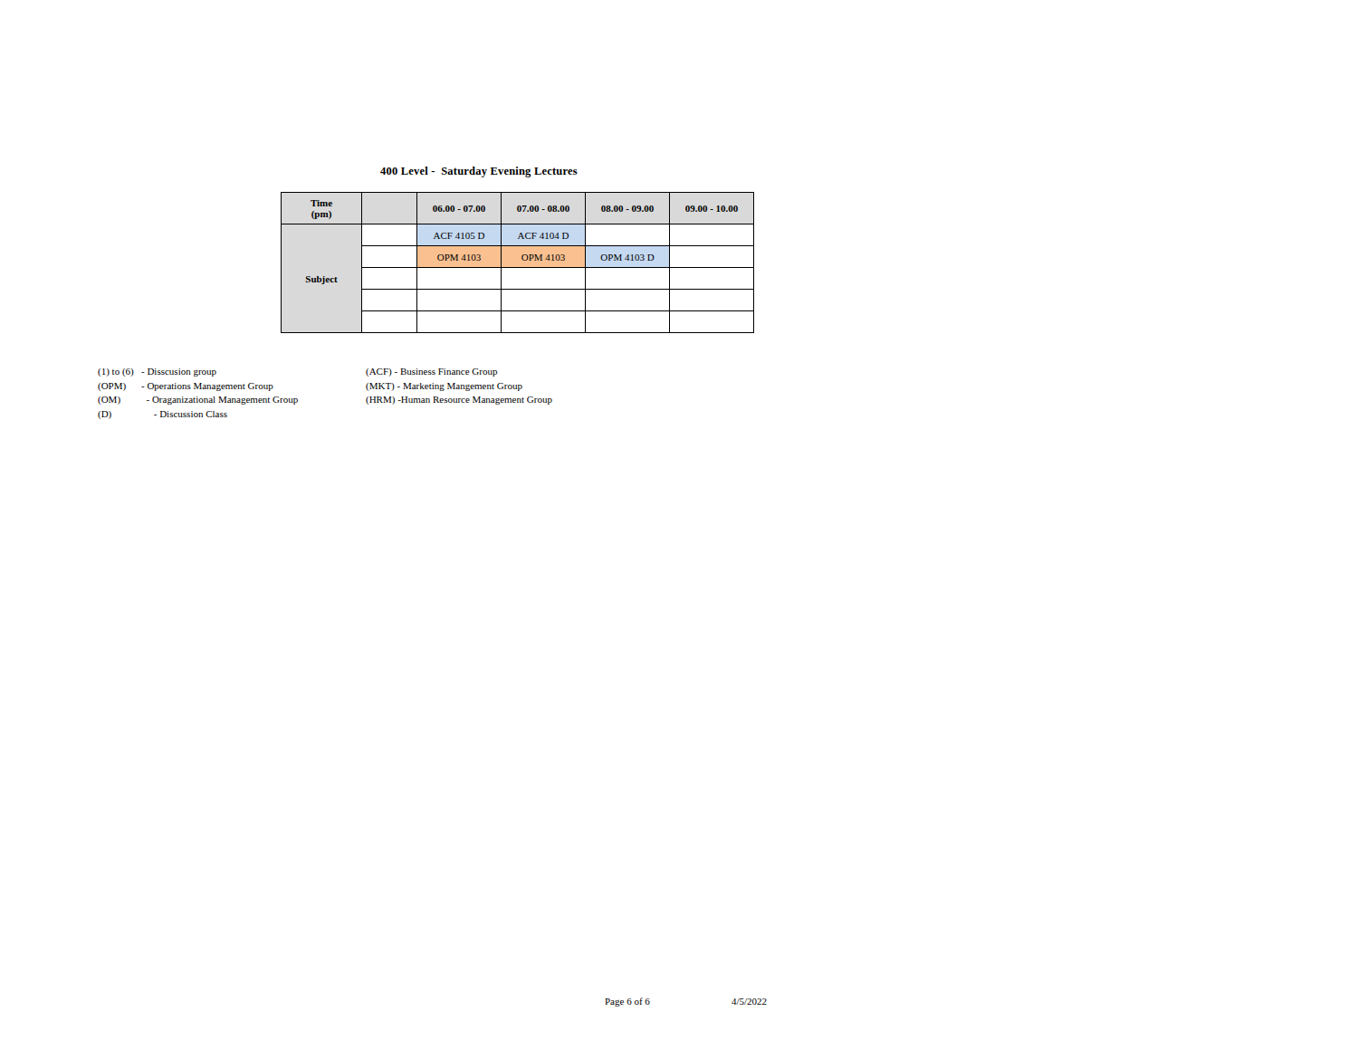400 Level - Saturday Evening Lectures
| Time (pm) | | 06.00 - 07.00 | 07.00 - 08.00 | 08.00 - 09.00 | 09.00 - 10.00 |
| Subject | | ACF 4105 D | ACF 4104 D | | |
| | OPM 4103 | OPM 4103 | OPM 4103 D | |
| (1) to (6) | - Disscusion group | (ACF) - Business Finance Group |
| (OPM) | - Operations Management Group | (MKT) - Marketing Mangement Group |
| (OM) | - Oraganizational Management Group | (HRM) -Human Resource Management Group |
| (D) | - Discussion Class | |
Page 6 of 6 4/5/2022